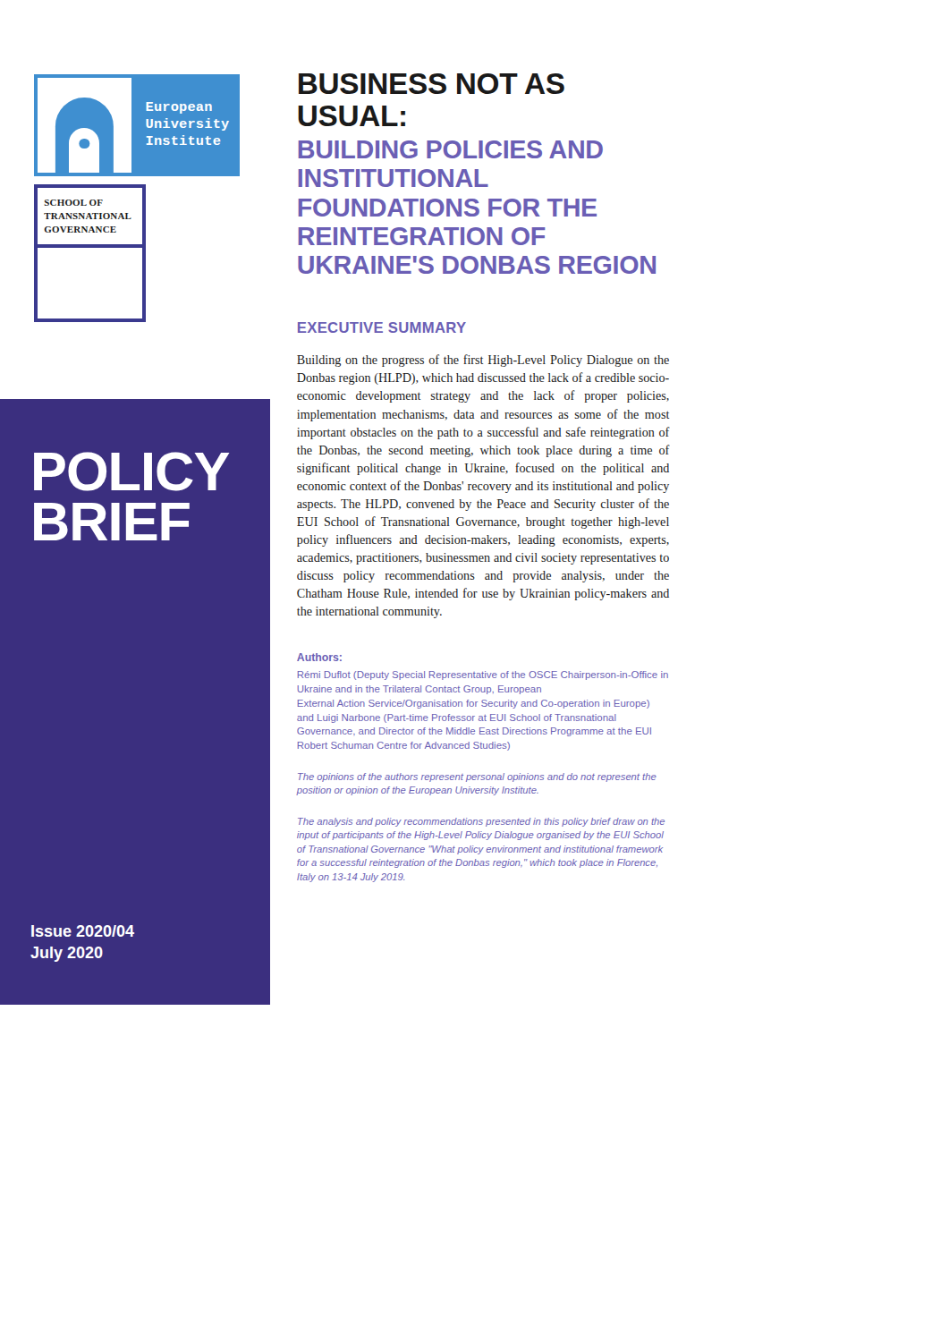European
University
Institute
SCHOOL OF
TRANSNATIONAL
GOVERNANCE
Policy
Brief
Issue 2020/04
July 2020
Business not as usual: Building policies and institutional foundations for the reintegration of Ukraine's Donbas region
Executive Summary
Building on the progress of the first High-Level Policy Dialogue on the Donbas region (HLPD), which had discussed the lack of a credible socio-economic development strategy and the lack of proper policies, implementation mechanisms, data and resources as some of the most important obstacles on the path to a successful and safe reintegration of the Donbas, the second meeting, which took place during a time of significant political change in Ukraine, focused on the political and economic context of the Donbas' recovery and its institutional and policy aspects. The HLPD, convened by the Peace and Security cluster of the EUI School of Transnational Governance, brought together high-level policy influencers and decision-makers, leading economists, experts, academics, practitioners, businessmen and civil society representatives to discuss policy recommendations and provide analysis, under the Chatham House Rule, intended for use by Ukrainian policy-makers and the international community.
Authors:
Rémi Duflot (Deputy Special Representative of the OSCE Chairperson-in-Office in Ukraine and in the Trilateral Contact Group, European
External Action Service/Organisation for Security and Co-operation in Europe) and Luigi Narbone (Part-time Professor at EUI School of Transnational Governance, and Director of the Middle East Directions Programme at the EUI Robert Schuman Centre for Advanced Studies)
The opinions of the authors represent personal opinions and do not represent the position or opinion of the European University Institute.
The analysis and policy recommendations presented in this policy brief draw on the input of participants of the High-Level Policy Dialogue organised by the EUI School of Transnational Governance "What policy environment and institutional framework for a successful reintegration of the Donbas region," which took place in Florence, Italy on 13-14 July 2019.